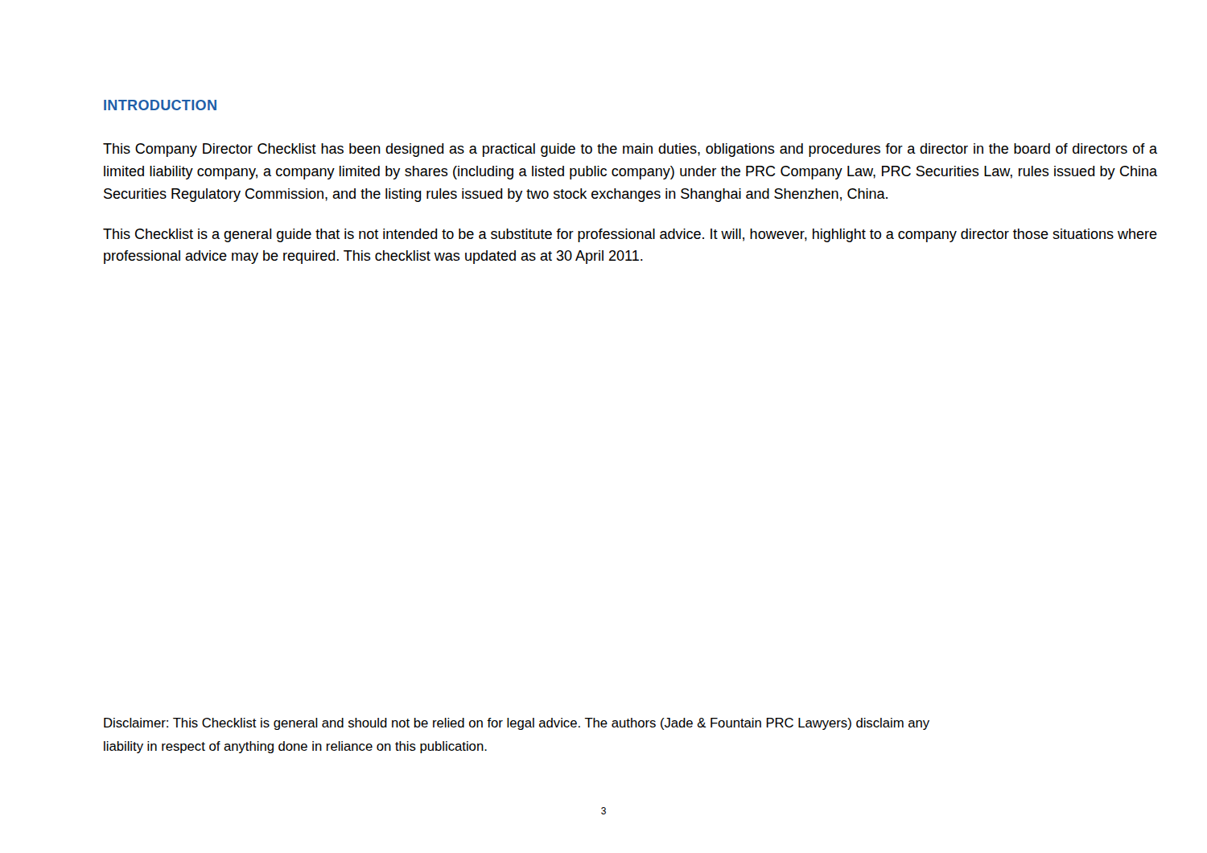Introduction
This Company Director Checklist has been designed as a practical guide to the main duties, obligations and procedures for a director in the board of directors of a limited liability company, a company limited by shares (including a listed public company) under the PRC Company Law, PRC Securities Law, rules issued by China Securities Regulatory Commission, and the listing rules issued by two stock exchanges in Shanghai and Shenzhen, China.
This Checklist is a general guide that is not intended to be a substitute for professional advice. It will, however, highlight to a company director those situations where professional advice may be required. This checklist was updated as at 30 April 2011.
Disclaimer: This Checklist is general and should not be relied on for legal advice. The authors (Jade & Fountain PRC Lawyers) disclaim any
liability in respect of anything done in reliance on this publication.
3